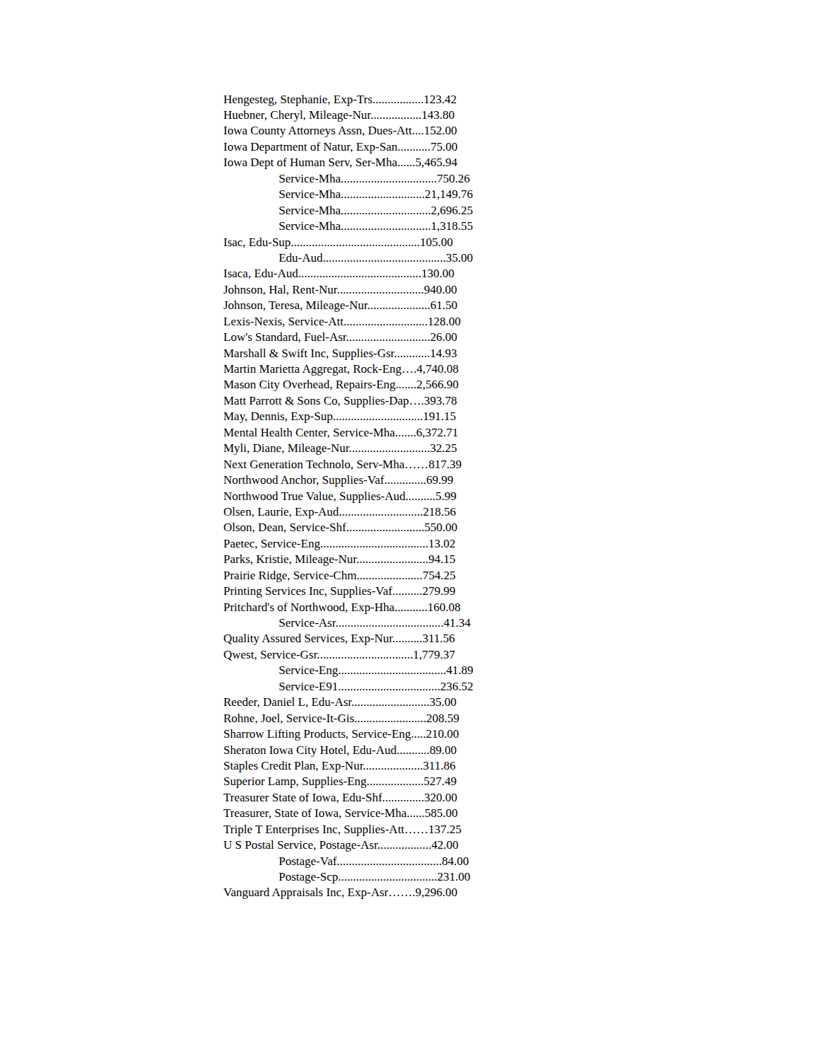Hengesteg, Stephanie, Exp-Trs.................123.42
Huebner, Cheryl, Mileage-Nur.................143.80
Iowa County Attorneys Assn, Dues-Att....152.00
Iowa Department of Natur, Exp-San...........75.00
Iowa Dept of Human Serv, Ser-Mha......5,465.94
Service-Mha................................750.26
Service-Mha............................21,149.76
Service-Mha..............................2,696.25
Service-Mha..............................1,318.55
Isac, Edu-Sup...........................................105.00
Edu-Aud.........................................35.00
Isaca, Edu-Aud.........................................130.00
Johnson, Hal, Rent-Nur.............................940.00
Johnson, Teresa, Mileage-Nur.....................61.50
Lexis-Nexis, Service-Att............................128.00
Low's Standard, Fuel-Asr............................26.00
Marshall & Swift Inc, Supplies-Gsr............14.93
Martin Marietta Aggregat, Rock-Eng….4,740.08
Mason City Overhead, Repairs-Eng.......2,566.90
Matt Parrott & Sons Co, Supplies-Dap….393.78
May, Dennis, Exp-Sup..............................191.15
Mental Health Center, Service-Mha.......6,372.71
Myli, Diane, Mileage-Nur...........................32.25
Next Generation Technolo, Serv-Mha……817.39
Northwood Anchor, Supplies-Vaf..............69.99
Northwood True Value, Supplies-Aud..........5.99
Olsen, Laurie, Exp-Aud............................218.56
Olson, Dean, Service-Shf..........................550.00
Paetec, Service-Eng....................................13.02
Parks, Kristie, Mileage-Nur........................94.15
Prairie Ridge, Service-Chm......................754.25
Printing Services Inc, Supplies-Vaf..........279.99
Pritchard's of Northwood, Exp-Hha...........160.08
Service-Asr....................................41.34
Quality Assured Services, Exp-Nur..........311.56
Qwest, Service-Gsr................................1,779.37
Service-Eng....................................41.89
Service-E91..................................236.52
Reeder, Daniel L, Edu-Asr..........................35.00
Rohne, Joel, Service-It-Gis........................208.59
Sharrow Lifting Products, Service-Eng.....210.00
Sheraton Iowa City Hotel, Edu-Aud...........89.00
Staples Credit Plan, Exp-Nur....................311.86
Superior Lamp, Supplies-Eng...................527.49
Treasurer State of Iowa, Edu-Shf..............320.00
Treasurer, State of Iowa, Service-Mha......585.00
Triple T Enterprises Inc, Supplies-Att……137.25
U S Postal Service, Postage-Asr..................42.00
Postage-Vaf...................................84.00
Postage-Scp.................................231.00
Vanguard Appraisals Inc, Exp-Asr…….9,296.00